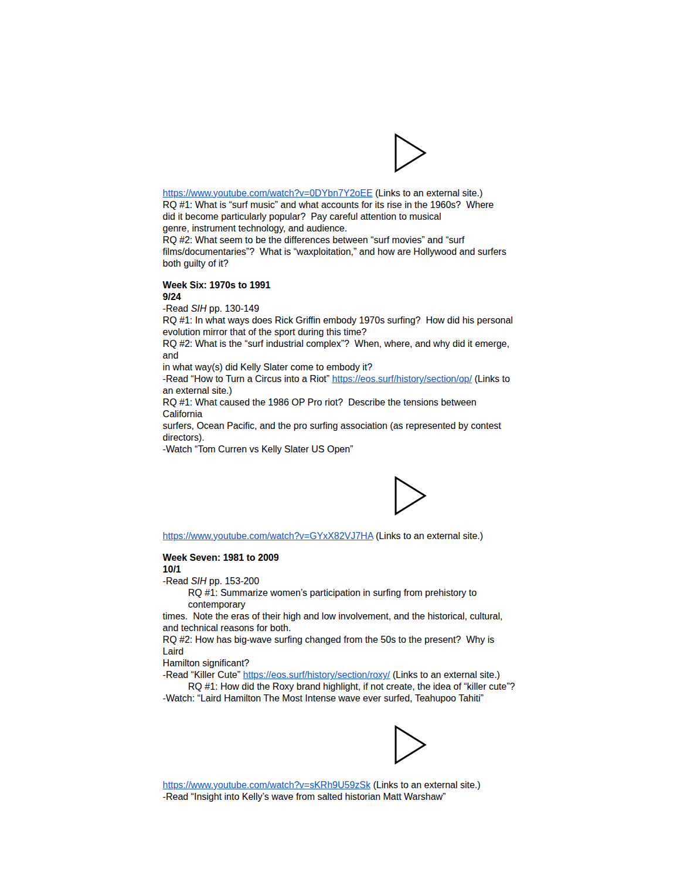https://www.youtube.com/watch?v=0DYbn7Y2oEE (Links to an external site.)
RQ #1: What is “surf music” and what accounts for its rise in the 1960s? Where
did it become particularly popular? Pay careful attention to musical
genre, instrument technology, and audience.
RQ #2: What seem to be the differences between “surf movies” and “surf
films/documentaries”? What is “waxploitation,” and how are Hollywood and surfers both guilty of it?
Week Six: 1970s to 1991
9/24
-Read SIH pp. 130-149
RQ #1: In what ways does Rick Griffin embody 1970s surfing? How did his personal
evolution mirror that of the sport during this time?
RQ #2: What is the “surf industrial complex”? When, where, and why did it emerge, and
in what way(s) did Kelly Slater come to embody it?
-Read “How to Turn a Circus into a Riot” https://eos.surf/history/section/op/ (Links to an external site.)
RQ #1: What caused the 1986 OP Pro riot? Describe the tensions between California
surfers, Ocean Pacific, and the pro surfing association (as represented by contest directors).
-Watch “Tom Curren vs Kelly Slater US Open”
https://www.youtube.com/watch?v=GYxX82VJ7HA (Links to an external site.)
Week Seven: 1981 to 2009
10/1
-Read SIH pp. 153-200
RQ #1: Summarize women’s participation in surfing from prehistory to contemporary
times. Note the eras of their high and low involvement, and the historical, cultural, and technical reasons for both.
RQ #2: How has big-wave surfing changed from the 50s to the present? Why is Laird
Hamilton significant?
-Read “Killer Cute” https://eos.surf/history/section/roxy/ (Links to an external site.)
RQ #1: How did the Roxy brand highlight, if not create, the idea of “killer cute”?
-Watch: “Laird Hamilton The Most Intense wave ever surfed, Teahupoo Tahiti”
https://www.youtube.com/watch?v=sKRh9U59zSk (Links to an external site.)
-Read “Insight into Kelly’s wave from salted historian Matt Warshaw”